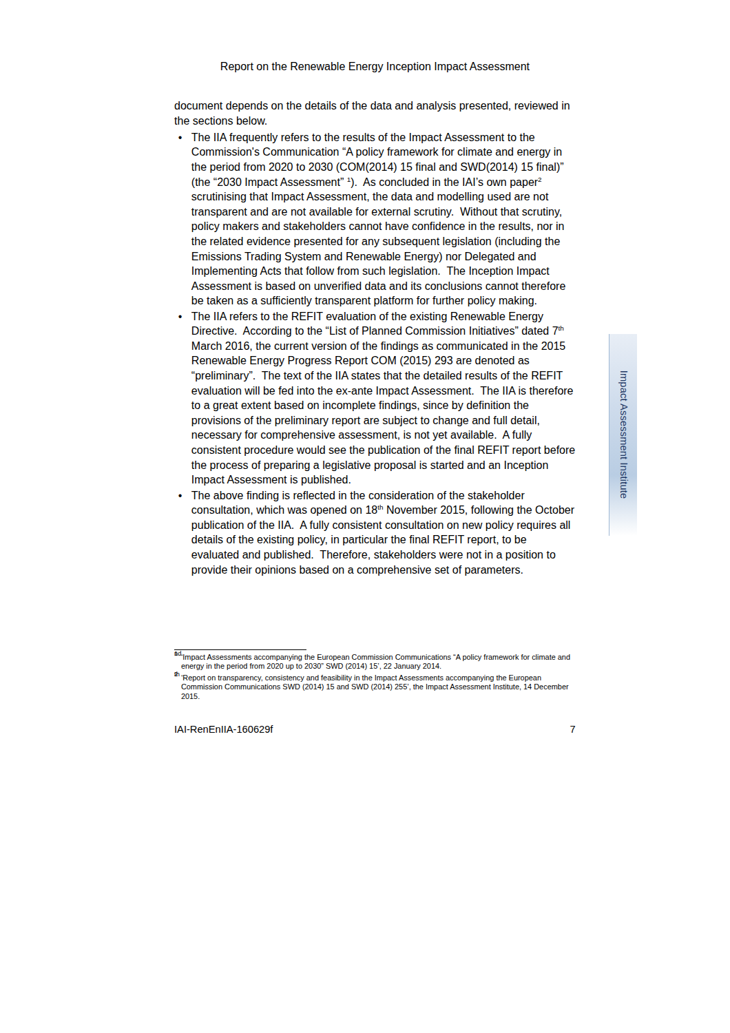Report on the Renewable Energy Inception Impact Assessment
document depends on the details of the data and analysis presented, reviewed in the sections below.
The IIA frequently refers to the results of the Impact Assessment to the Commission's Communication “A policy framework for climate and energy in the period from 2020 to 2030 (COM(2014) 15 final and SWD(2014) 15 final)” (the “2030 Impact Assessment” 1). As concluded in the IAI’s own paper2 scrutinising that Impact Assessment, the data and modelling used are not transparent and are not available for external scrutiny. Without that scrutiny, policy makers and stakeholders cannot have confidence in the results, nor in the related evidence presented for any subsequent legislation (including the Emissions Trading System and Renewable Energy) nor Delegated and Implementing Acts that follow from such legislation. The Inception Impact Assessment is based on unverified data and its conclusions cannot therefore be taken as a sufficiently transparent platform for further policy making.
The IIA refers to the REFIT evaluation of the existing Renewable Energy Directive. According to the “List of Planned Commission Initiatives” dated 7th March 2016, the current version of the findings as communicated in the 2015 Renewable Energy Progress Report COM (2015) 293 are denoted as “preliminary”. The text of the IIA states that the detailed results of the REFIT evaluation will be fed into the ex-ante Impact Assessment. The IIA is therefore to a great extent based on incomplete findings, since by definition the provisions of the preliminary report are subject to change and full detail, necessary for comprehensive assessment, is not yet available. A fully consistent procedure would see the publication of the final REFIT report before the process of preparing a legislative proposal is started and an Inception Impact Assessment is published.
The above finding is reflected in the consideration of the stakeholder consultation, which was opened on 18th November 2015, following the October publication of the IIA. A fully consistent consultation on new policy requires all details of the existing policy, in particular the final REFIT report, to be evaluated and published. Therefore, stakeholders were not in a position to provide their opinions based on a comprehensive set of parameters.
Impact Assessment Institute
1 ‘Impact Assessments accompanying the European Commission Communications “A policy framework for climate and energy in the period from 2020 up to 2030” SWD (2014) 15’, 22nd January 2014.
2 ‘Report on transparency, consistency and feasibility in the Impact Assessments accompanying the European Commission Communications SWD (2014) 15 and SWD (2014) 255’, the Impact Assessment Institute, 14th December 2015.
IAI-RenEnIIA-160629f 7